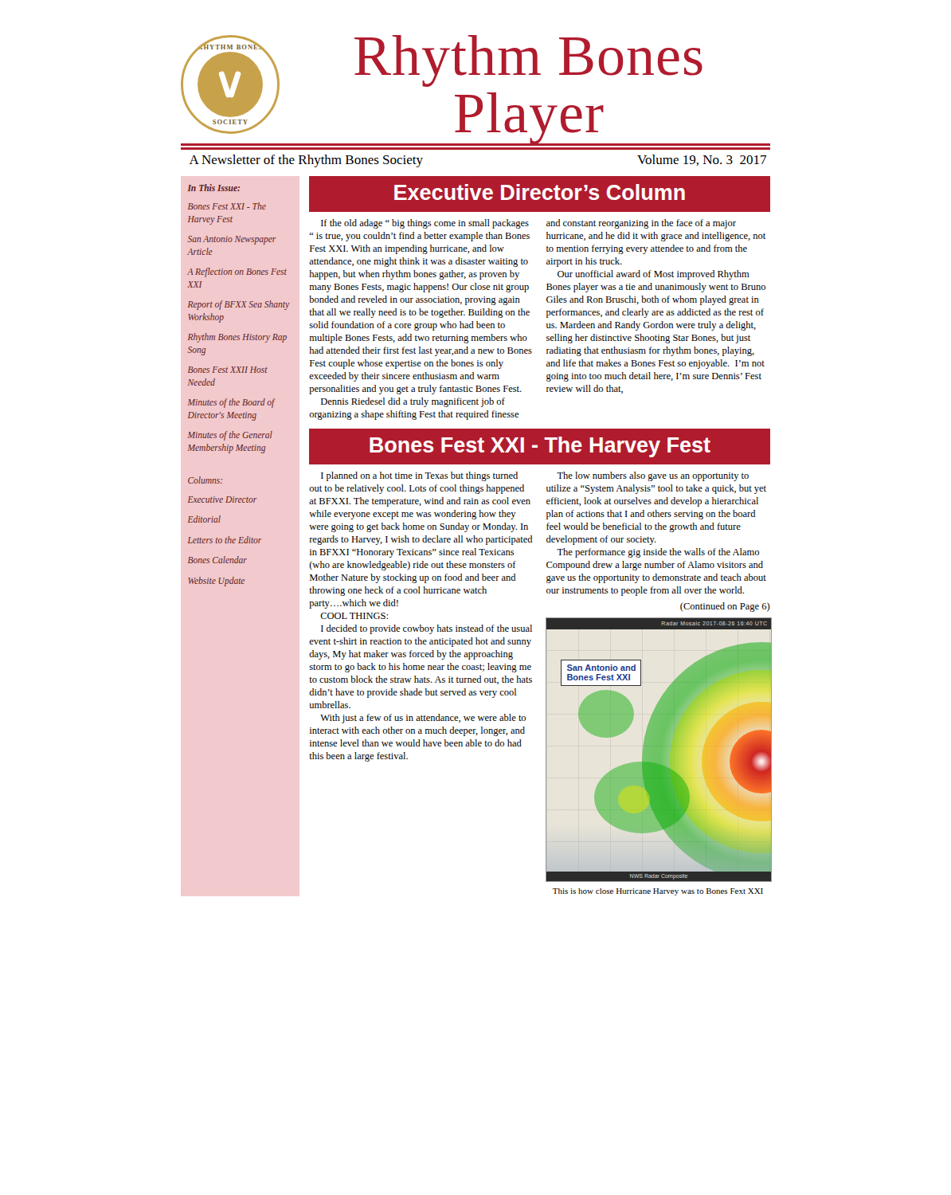RHYTHM BONES
SOCIETY
Rhythm Bones Player
A Newsletter of the Rhythm Bones Society
Volume 19, No. 3 2017
In This Issue:
Bones Fest XXI - The Harvey Fest
San Antonio Newspaper Article
A Reflection on Bones Fest XXI
Report of BFXX Sea Shanty Workshop
Rhythm Bones History Rap Song
Bones Fest XXII Host Needed
Minutes of the Board of Director's Meeting
Minutes of the General Membership Meeting
Columns:
Executive Director
Editorial
Letters to the Editor
Bones Calendar
Website Update
Executive Director’s Column
If the old adage “ big things come in small packages “ is true, you couldn’t find a better example than Bones Fest XXI. With an impending hurricane, and low attendance, one might think it was a disaster waiting to happen, but when rhythm bones gather, as proven by many Bones Fests, magic happens! Our close nit group bonded and reveled in our association, proving again that all we really need is to be together. Building on the solid foundation of a core group who had been to multiple Bones Fests, add two returning members who had attended their first fest last year,and a new to Bones Fest couple whose expertise on the bones is only exceeded by their sincere enthusiasm and warm personalities and you get a truly fantastic Bones Fest.
Dennis Riedesel did a truly magnificent job of organizing a shape shifting Fest that required finesse and constant reorganizing in the face of a major hurricane, and he did it with grace and intelligence, not to mention ferrying every attendee to and from the airport in his truck.
Our unofficial award of Most improved Rhythm Bones player was a tie and unanimously went to Bruno Giles and Ron Bruschi, both of whom played great in performances, and clearly are as addicted as the rest of us. Mardeen and Randy Gordon were truly a delight, selling her distinctive Shooting Star Bones, but just radiating that enthusiasm for rhythm bones, playing, and life that makes a Bones Fest so enjoyable. I’m not going into too much detail here, I’m sure Dennis’ Fest review will do that,
Bones Fest XXI - The Harvey Fest
I planned on a hot time in Texas but things turned out to be relatively cool. Lots of cool things happened at BFXXI. The temperature, wind and rain as cool even while everyone except me was wondering how they were going to get back home on Sunday or Monday. In regards to Harvey, I wish to declare all who participated in BFXXI “Honorary Texicans” since real Texicans (who are knowledgeable) ride out these monsters of Mother Nature by stocking up on food and beer and throwing one heck of a cool hurricane watch party….which we did!
COOL THINGS:
I decided to provide cowboy hats instead of the usual event t-shirt in reaction to the anticipated hot and sunny days, My hat maker was forced by the approaching storm to go back to his home near the coast; leaving me to custom block the straw hats. As it turned out, the hats didn’t have to provide shade but served as very cool umbrellas.
With just a few of us in attendance, we were able to interact with each other on a much deeper, longer, and intense level than we would have been able to do had this been a large festival.
The low numbers also gave us an opportunity to utilize a “System Analysis” tool to take a quick, but yet efficient, look at ourselves and develop a hierarchical plan of actions that I and others serving on the board feel would be beneficial to the growth and future development of our society.
The performance gig inside the walls of the Alamo Compound drew a large number of Alamo visitors and gave us the opportunity to demonstrate and teach about our instruments to people from all over the world.
(Continued on Page 6)
Radar Mosaic 2017-08-26 16:40 UTC
San Antonio and
Bones Fest XXI
NWS Radar Composite
This is how close Hurricane Harvey was to Bones Fext XXI